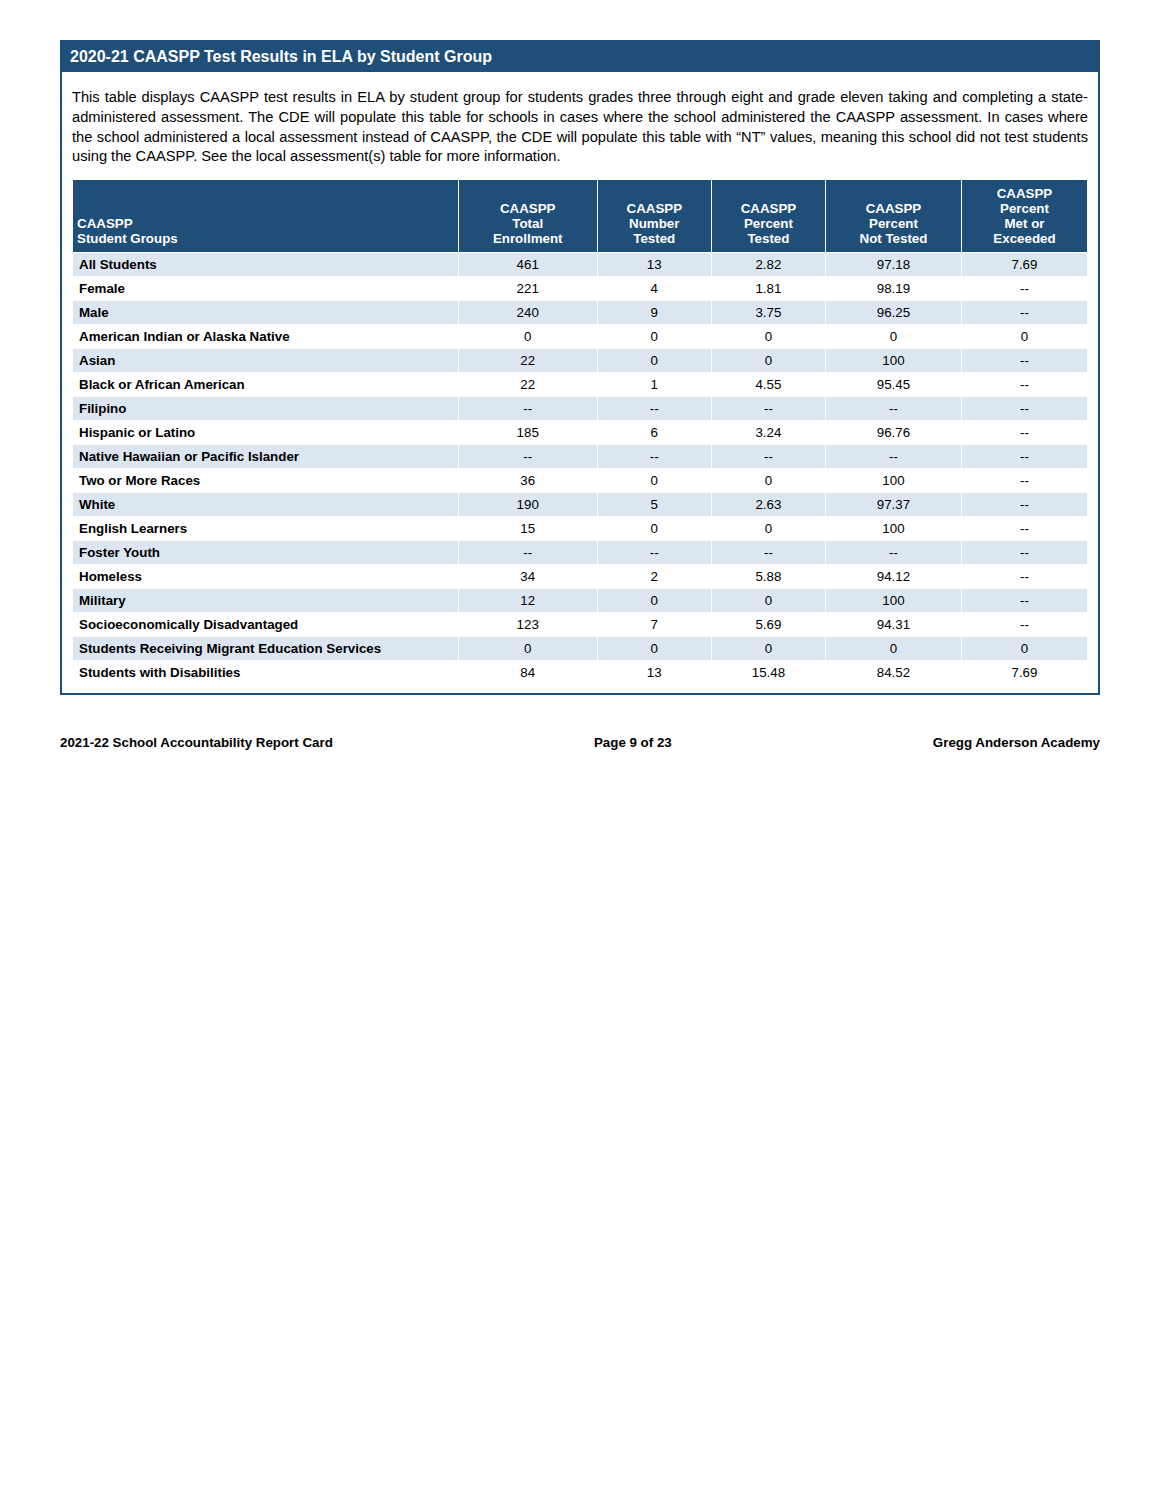2020-21 CAASPP Test Results in ELA by Student Group
This table displays CAASPP test results in ELA by student group for students grades three through eight and grade eleven taking and completing a state-administered assessment. The CDE will populate this table for schools in cases where the school administered the CAASPP assessment. In cases where the school administered a local assessment instead of CAASPP, the CDE will populate this table with “NT” values, meaning this school did not test students using the CAASPP. See the local assessment(s) table for more information.
| CAASPP Student Groups | CAASPP Total Enrollment | CAASPP Number Tested | CAASPP Percent Tested | CAASPP Percent Not Tested | CAASPP Percent Met or Exceeded |
| --- | --- | --- | --- | --- | --- |
| All Students | 461 | 13 | 2.82 | 97.18 | 7.69 |
| Female | 221 | 4 | 1.81 | 98.19 | -- |
| Male | 240 | 9 | 3.75 | 96.25 | -- |
| American Indian or Alaska Native | 0 | 0 | 0 | 0 | 0 |
| Asian | 22 | 0 | 0 | 100 | -- |
| Black or African American | 22 | 1 | 4.55 | 95.45 | -- |
| Filipino | -- | -- | -- | -- | -- |
| Hispanic or Latino | 185 | 6 | 3.24 | 96.76 | -- |
| Native Hawaiian or Pacific Islander | -- | -- | -- | -- | -- |
| Two or More Races | 36 | 0 | 0 | 100 | -- |
| White | 190 | 5 | 2.63 | 97.37 | -- |
| English Learners | 15 | 0 | 0 | 100 | -- |
| Foster Youth | -- | -- | -- | -- | -- |
| Homeless | 34 | 2 | 5.88 | 94.12 | -- |
| Military | 12 | 0 | 0 | 100 | -- |
| Socioeconomically Disadvantaged | 123 | 7 | 5.69 | 94.31 | -- |
| Students Receiving Migrant Education Services | 0 | 0 | 0 | 0 | 0 |
| Students with Disabilities | 84 | 13 | 15.48 | 84.52 | 7.69 |
2021-22 School Accountability Report Card Page 9 of 23 Gregg Anderson Academy